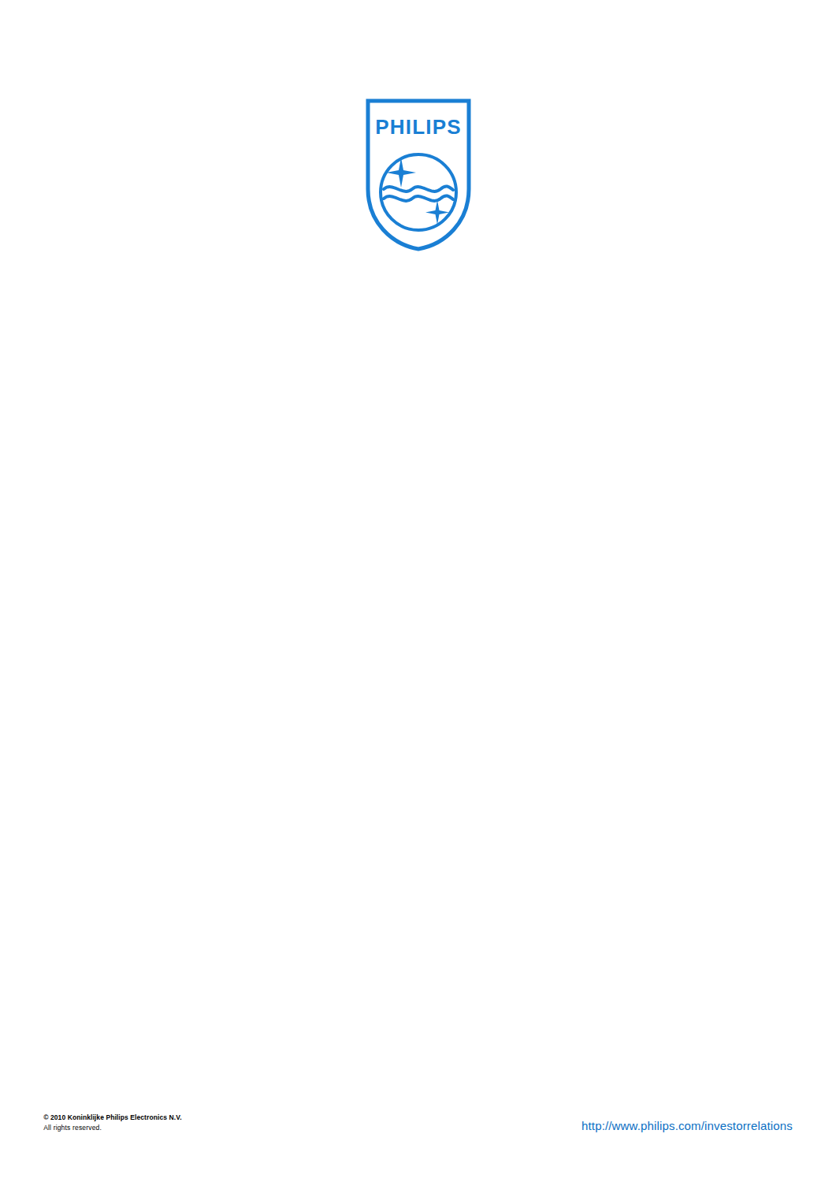Philips PHILIPS
© 2010 Koninklijke Philips Electronics N.V.
All rights reserved.
http://www.philips.com/investorrelations